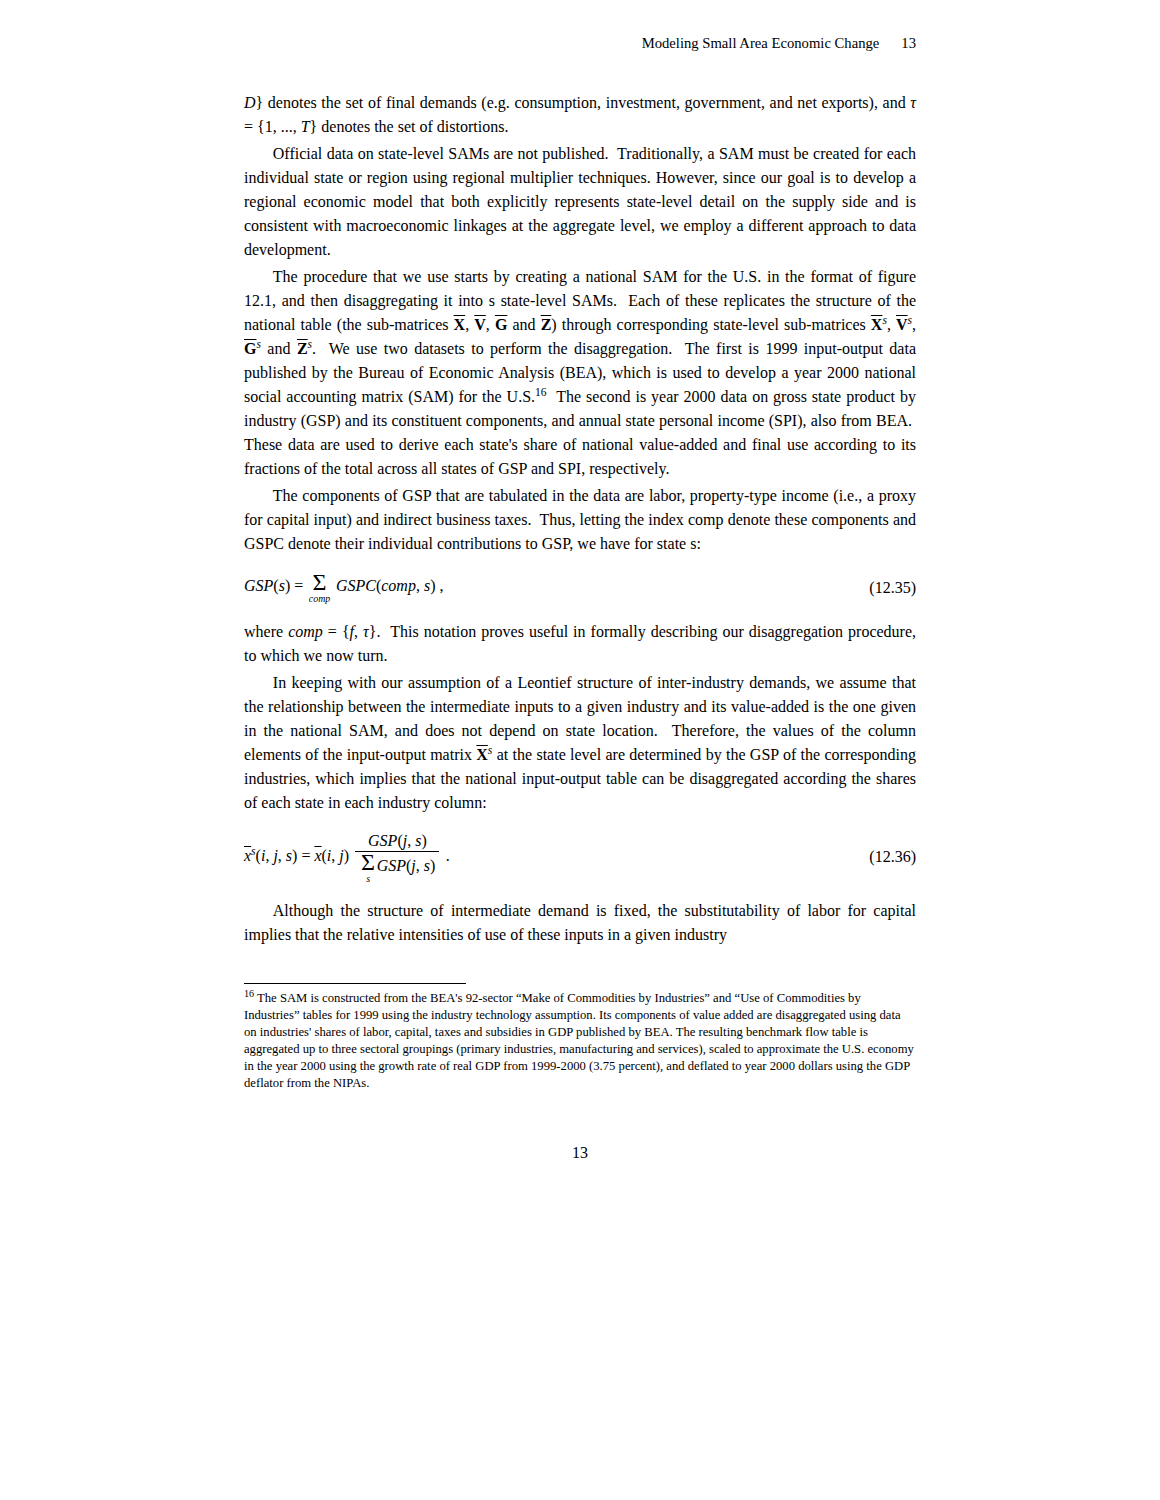Modeling Small Area Economic Change 13
D} denotes the set of final demands (e.g. consumption, investment, government, and net exports), and τ = {1, ..., T} denotes the set of distortions.
Official data on state-level SAMs are not published. Traditionally, a SAM must be created for each individual state or region using regional multiplier techniques. However, since our goal is to develop a regional economic model that both explicitly represents state-level detail on the supply side and is consistent with macroeconomic linkages at the aggregate level, we employ a different approach to data development.
The procedure that we use starts by creating a national SAM for the U.S. in the format of figure 12.1, and then disaggregating it into s state-level SAMs. Each of these replicates the structure of the national table (the sub-matrices X, V, G and Z) through corresponding state-level sub-matrices Xs, Vs, Gs and Zs. We use two datasets to perform the disaggregation. The first is 1999 input-output data published by the Bureau of Economic Analysis (BEA), which is used to develop a year 2000 national social accounting matrix (SAM) for the U.S.16 The second is year 2000 data on gross state product by industry (GSP) and its constituent components, and annual state personal income (SPI), also from BEA. These data are used to derive each state's share of national value-added and final use according to its fractions of the total across all states of GSP and SPI, respectively.
The components of GSP that are tabulated in the data are labor, property-type income (i.e., a proxy for capital input) and indirect business taxes. Thus, letting the index comp denote these components and GSPC denote their individual contributions to GSP, we have for state s:
GSP(s) = Σcomp GSPC(comp, s) ,
(12.35)
where comp = {f, τ}. This notation proves useful in formally describing our disaggregation procedure, to which we now turn.
In keeping with our assumption of a Leontief structure of inter-industry demands, we assume that the relationship between the intermediate inputs to a given industry and its value-added is the one given in the national SAM, and does not depend on state location. Therefore, the values of the column elements of the input-output matrix Xs at the state level are determined by the GSP of the corresponding industries, which implies that the national input-output table can be disaggregated according the shares of each state in each industry column:
xs(i, j, s) = x(i, j) GSP(j, s) Σs GSP(j, s) .
(12.36)
Although the structure of intermediate demand is fixed, the substitutability of labor for capital implies that the relative intensities of use of these inputs in a given industry
16 The SAM is constructed from the BEA's 92-sector “Make of Commodities by Industries” and “Use of Commodities by Industries” tables for 1999 using the industry technology assumption. Its components of value added are disaggregated using data on industries' shares of labor, capital, taxes and subsidies in GDP published by BEA. The resulting benchmark flow table is aggregated up to three sectoral groupings (primary industries, manufacturing and services), scaled to approximate the U.S. economy in the year 2000 using the growth rate of real GDP from 1999-2000 (3.75 percent), and deflated to year 2000 dollars using the GDP deflator from the NIPAs.
13